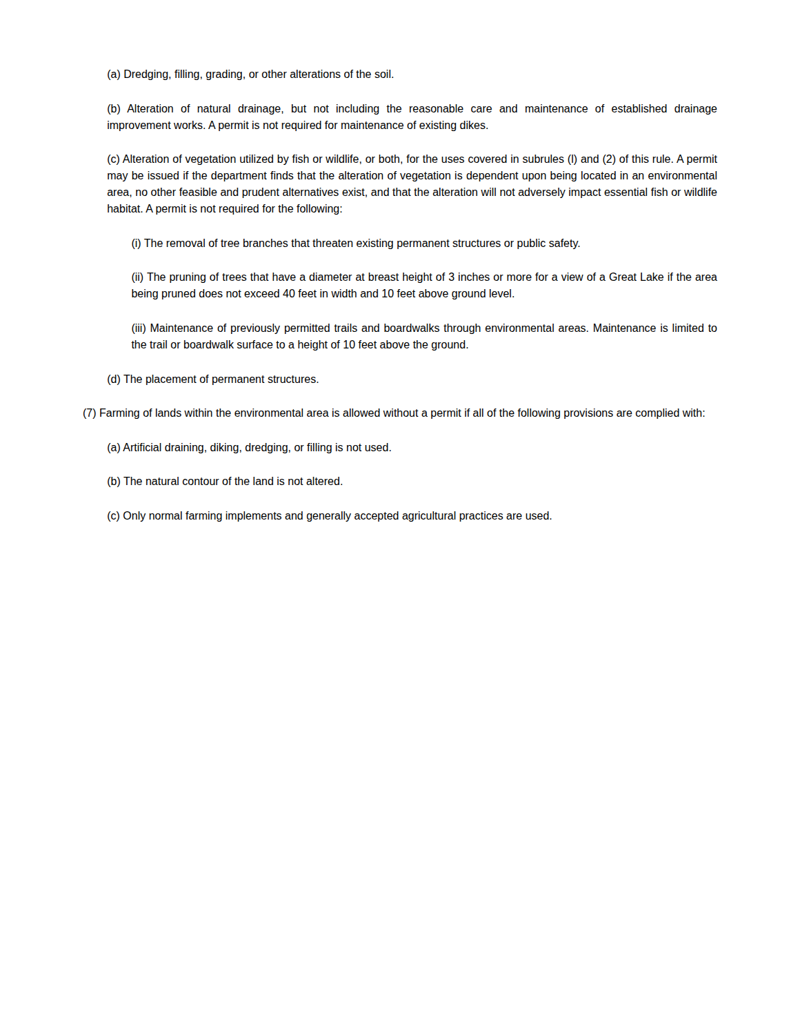(a) Dredging, filling, grading, or other alterations of the soil.
(b) Alteration of natural drainage, but not including the reasonable care and maintenance of established drainage improvement works. A permit is not required for maintenance of existing dikes.
(c) Alteration of vegetation utilized by fish or wildlife, or both, for the uses covered in subrules (l) and (2) of this rule. A permit may be issued if the department finds that the alteration of vegetation is dependent upon being located in an environmental area, no other feasible and prudent alternatives exist, and that the alteration will not adversely impact essential fish or wildlife habitat. A permit is not required for the following:
(i) The removal of tree branches that threaten existing permanent structures or public safety.
(ii) The pruning of trees that have a diameter at breast height of 3 inches or more for a view of a Great Lake if the area being pruned does not exceed 40 feet in width and 10 feet above ground level.
(iii) Maintenance of previously permitted trails and boardwalks through environmental areas. Maintenance is limited to the trail or boardwalk surface to a height of 10 feet above the ground.
(d) The placement of permanent structures.
(7) Farming of lands within the environmental area is allowed without a permit if all of the following provisions are complied with:
(a) Artificial draining, diking, dredging, or filling is not used.
(b) The natural contour of the land is not altered.
(c) Only normal farming implements and generally accepted agricultural practices are used.